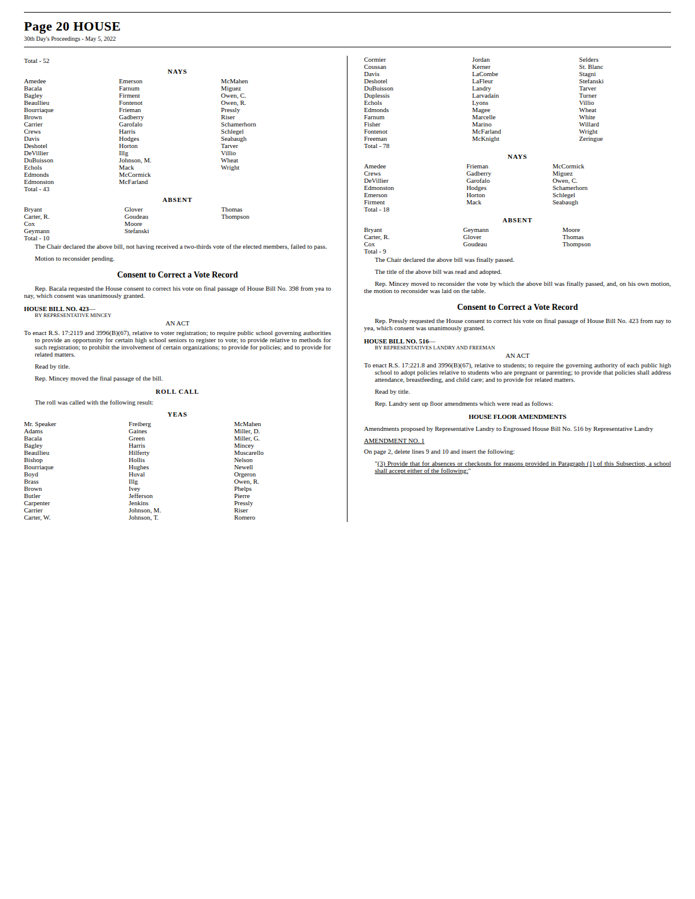Page 20 HOUSE
30th Day's Proceedings - May 5, 2022
Total - 52
NAYS
| Amedee | Emerson | McMahen |
| Bacala | Farnum | Miguez |
| Bagley | Firment | Owen, C. |
| Beaullieu | Fontenot | Owen, R. |
| Bourriaque | Frieman | Pressly |
| Brown | Gadberry | Riser |
| Carrier | Garofalo | Schamerhorn |
| Crews | Harris | Schlegel |
| Davis | Hodges | Seabaugh |
| Deshotel | Horton | Tarver |
| DeVillier | Illg | Villio |
| DuBuisson | Johnson, M. | Wheat |
| Echols | Mack | Wright |
| Edmonds | McCormick | |
| Edmonston | McFarland | |
| Total - 43 | | |
ABSENT
| Bryant | Glover | Thomas |
| Carter, R. | Goudeau | Thompson |
| Cox | Moore | |
| Geymann | Stefanski | |
| Total - 10 | | |
The Chair declared the above bill, not having received a two-thirds vote of the elected members, failed to pass.
Motion to reconsider pending.
Consent to Correct a Vote Record
Rep. Bacala requested the House consent to correct his vote on final passage of House Bill No. 398 from yea to nay, which consent was unanimously granted.
HOUSE BILL NO. 423—
BY REPRESENTATIVE MINCEY
AN ACT
To enact R.S. 17:2119 and 3996(B)(67), relative to voter registration; to require public school governing authorities to provide an opportunity for certain high school seniors to register to vote; to provide relative to methods for such registration; to prohibit the involvement of certain organizations; to provide for policies; and to provide for related matters.
Read by title.
Rep. Mincey moved the final passage of the bill.
ROLL CALL
The roll was called with the following result:
YEAS
| Mr. Speaker | Freiberg | McMahen |
| Adams | Gaines | Miller, D. |
| Bacala | Green | Miller, G. |
| Bagley | Harris | Mincey |
| Beaullieu | Hilferty | Muscarello |
| Bishop | Hollis | Nelson |
| Bourriaque | Hughes | Newell |
| Boyd | Huval | Orgeron |
| Brass | Illg | Owen, R. |
| Brown | Ivey | Phelps |
| Butler | Jefferson | Pierre |
| Carpenter | Jenkins | Pressly |
| Carrier | Johnson, M. | Riser |
| Carter, W. | Johnson, T. | Romero |
| Cormier | Jordan | Selders |
| Coussan | Kerner | St. Blanc |
| Davis | LaCombe | Stagni |
| Deshotel | LaFleur | Stefanski |
| DuBuisson | Landry | Tarver |
| Duplessis | Larvadain | Turner |
| Echols | Lyons | Villio |
| Edmonds | Magee | Wheat |
| Farnum | Marcelle | White |
| Fisher | Marino | Willard |
| Fontenot | McFarland | Wright |
| Freeman | McKnight | Zeringue |
| Total - 78 | | |
NAYS
| Amedee | Frieman | McCormick |
| Crews | Gadberry | Miguez |
| DeVillier | Garofalo | Owen, C. |
| Edmonston | Hodges | Schamerhorn |
| Emerson | Horton | Schlegel |
| Firment | Mack | Seabaugh |
| Total - 18 | | |
ABSENT
| Bryant | Geymann | Moore |
| Carter, R. | Glover | Thomas |
| Cox | Goudeau | Thompson |
| Total - 9 | | |
The Chair declared the above bill was finally passed.
The title of the above bill was read and adopted.
Rep. Mincey moved to reconsider the vote by which the above bill was finally passed, and, on his own motion, the motion to reconsider was laid on the table.
Consent to Correct a Vote Record
Rep. Pressly requested the House consent to correct his vote on final passage of House Bill No. 423 from nay to yea, which consent was unanimously granted.
HOUSE BILL NO. 516—
BY REPRESENTATIVES LANDRY AND FREEMAN
AN ACT
To enact R.S. 17:221.8 and 3996(B)(67), relative to students; to require the governing authority of each public high school to adopt policies relative to students who are pregnant or parenting; to provide that policies shall address attendance, breastfeeding, and child care; and to provide for related matters.
Read by title.
Rep. Landry sent up floor amendments which were read as follows:
HOUSE FLOOR AMENDMENTS
Amendments proposed by Representative Landry to Engrossed House Bill No. 516 by Representative Landry
AMENDMENT NO. 1
On page 2, delete lines 9 and 10 and insert the following:
"(3) Provide that for absences or checkouts for reasons provided in Paragraph (1) of this Subsection, a school shall accept either of the following:"